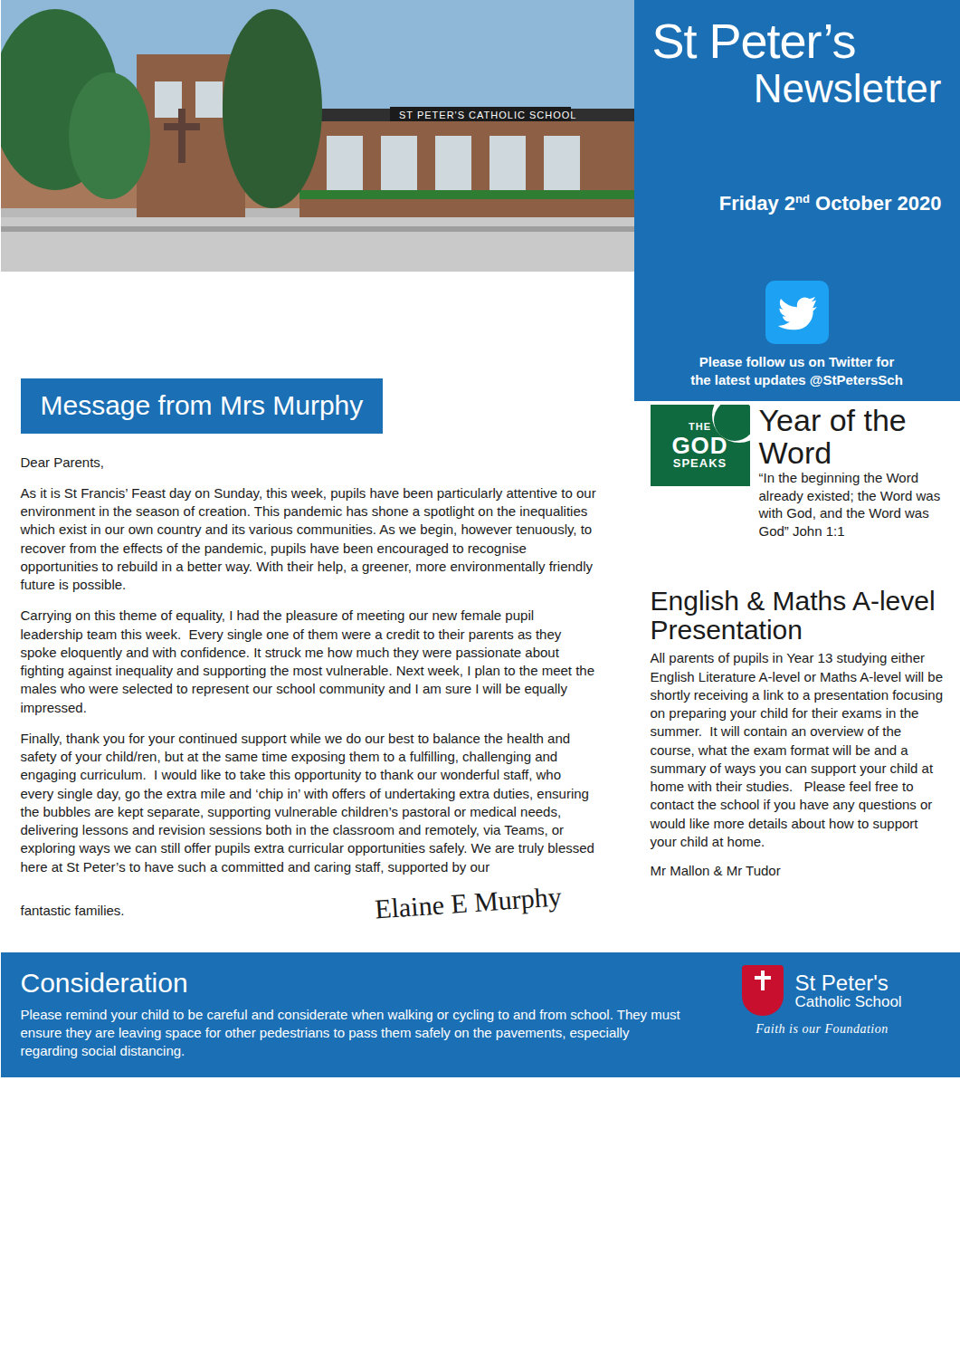ST PETER'S CATHOLIC SCHOOL
St Peter’s
Newsletter
Friday 2nd October 2020
Please follow us on Twitter for
the latest updates @StPetersSch
Message from Mrs Murphy
Dear Parents,
As it is St Francis’ Feast day on Sunday, this week, pupils have been particularly attentive to our environment in the season of creation. This pandemic has shone a spotlight on the inequalities which exist in our own country and its various communities. As we begin, however tenuously, to recover from the effects of the pandemic, pupils have been encouraged to recognise opportunities to rebuild in a better way. With their help, a greener, more environmentally friendly future is possible.
Carrying on this theme of equality, I had the pleasure of meeting our new female pupil leadership team this week. Every single one of them were a credit to their parents as they spoke eloquently and with confidence. It struck me how much they were passionate about fighting against inequality and supporting the most vulnerable. Next week, I plan to the meet the males who were selected to represent our school community and I am sure I will be equally impressed.
Finally, thank you for your continued support while we do our best to balance the health and safety of your child/ren, but at the same time exposing them to a fulfilling, challenging and engaging curriculum. I would like to take this opportunity to thank our wonderful staff, who every single day, go the extra mile and ‘chip in’ with offers of undertaking extra duties, ensuring the bubbles are kept separate, supporting vulnerable children’s pastoral or medical needs, delivering lessons and revision sessions both in the classroom and remotely, via Teams, or exploring ways we can still offer pupils extra curricular opportunities safely. We are truly blessed here at St Peter’s to have such a committed and caring staff, supported by our
fantastic families. Elaine E Murphy
THE GOD SPEAKS
Year of the Word
“In the beginning the Word already existed; the Word was with God, and the Word was God” John 1:1
English & Maths A-level Presentation
All parents of pupils in Year 13 studying either English Literature A-level or Maths A-level will be shortly receiving a link to a presentation focusing on preparing your child for their exams in the summer. It will contain an overview of the course, what the exam format will be and a summary of ways you can support your child at home with their studies. Please feel free to contact the school if you have any questions or would like more details about how to support your child at home.
Mr Mallon & Mr Tudor
Consideration
Please remind your child to be careful and considerate when walking or cycling to and from school. They must ensure they are leaving space for other pedestrians to pass them safely on the pavements, especially regarding social distancing.
St Peter's
Catholic School
Faith is our Foundation